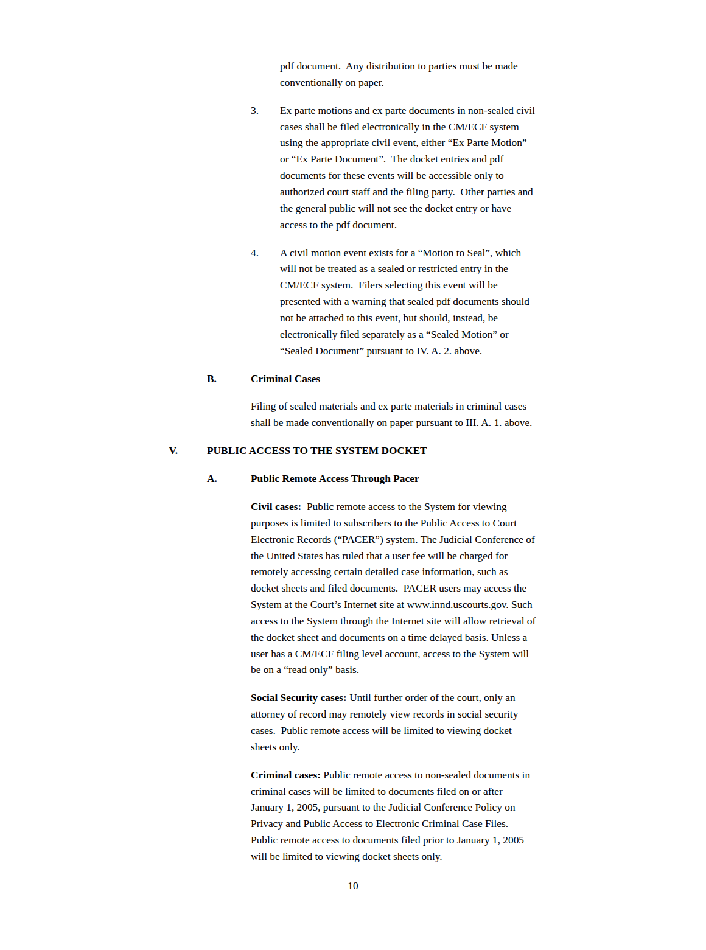pdf document. Any distribution to parties must be made conventionally on paper.
3. Ex parte motions and ex parte documents in non-sealed civil cases shall be filed electronically in the CM/ECF system using the appropriate civil event, either “Ex Parte Motion” or “Ex Parte Document”. The docket entries and pdf documents for these events will be accessible only to authorized court staff and the filing party. Other parties and the general public will not see the docket entry or have access to the pdf document.
4. A civil motion event exists for a “Motion to Seal”, which will not be treated as a sealed or restricted entry in the CM/ECF system. Filers selecting this event will be presented with a warning that sealed pdf documents should not be attached to this event, but should, instead, be electronically filed separately as a “Sealed Motion” or “Sealed Document” pursuant to IV. A. 2. above.
B. Criminal Cases
Filing of sealed materials and ex parte materials in criminal cases shall be made conventionally on paper pursuant to III. A. 1. above.
V. PUBLIC ACCESS TO THE SYSTEM DOCKET
A. Public Remote Access Through Pacer
Civil cases: Public remote access to the System for viewing purposes is limited to subscribers to the Public Access to Court Electronic Records (“PACER”) system. The Judicial Conference of the United States has ruled that a user fee will be charged for remotely accessing certain detailed case information, such as docket sheets and filed documents. PACER users may access the System at the Court’s Internet site at www.innd.uscourts.gov. Such access to the System through the Internet site will allow retrieval of the docket sheet and documents on a time delayed basis. Unless a user has a CM/ECF filing level account, access to the System will be on a “read only” basis.
Social Security cases: Until further order of the court, only an attorney of record may remotely view records in social security cases. Public remote access will be limited to viewing docket sheets only.
Criminal cases: Public remote access to non-sealed documents in criminal cases will be limited to documents filed on or after January 1, 2005, pursuant to the Judicial Conference Policy on Privacy and Public Access to Electronic Criminal Case Files. Public remote access to documents filed prior to January 1, 2005 will be limited to viewing docket sheets only.
10